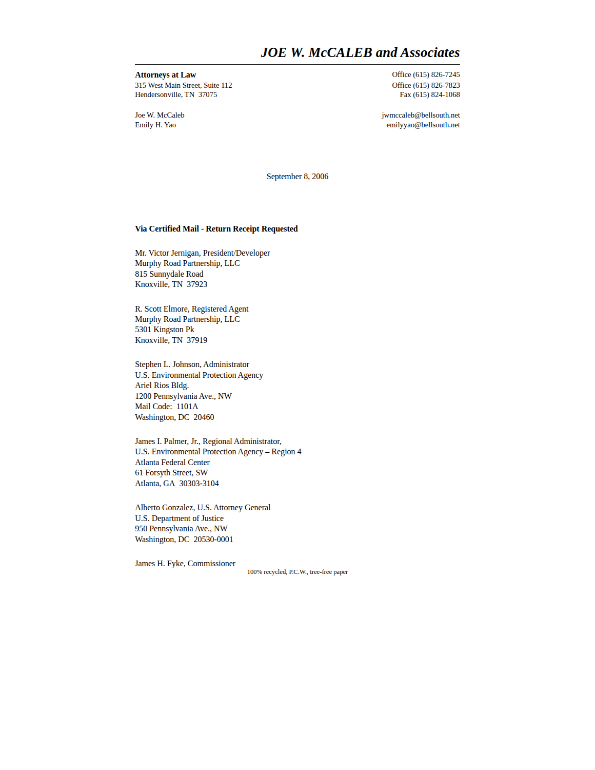JOE W. McCALEB and Associates
| Attorneys at Law | Office (615) 826-7245 |
| 315 West Main Street, Suite 112 | Office (615) 826-7823 |
| Hendersonville, TN 37075 | Fax (615) 824-1068 |
| Joe W. McCaleb | jwmccaleb@bellsouth.net |
| Emily H. Yao | emilyyao@bellsouth.net |
September 8, 2006
Via Certified Mail - Return Receipt Requested
Mr. Victor Jernigan, President/Developer
Murphy Road Partnership, LLC
815 Sunnydale Road
Knoxville, TN 37923
R. Scott Elmore, Registered Agent
Murphy Road Partnership, LLC
5301 Kingston Pk
Knoxville, TN 37919
Stephen L. Johnson, Administrator
U.S. Environmental Protection Agency
Ariel Rios Bldg.
1200 Pennsylvania Ave., NW
Mail Code: 1101A
Washington, DC 20460
James I. Palmer, Jr., Regional Administrator,
U.S. Environmental Protection Agency – Region 4
Atlanta Federal Center
61 Forsyth Street, SW
Atlanta, GA 30303-3104
Alberto Gonzalez, U.S. Attorney General
U.S. Department of Justice
950 Pennsylvania Ave., NW
Washington, DC 20530-0001
James H. Fyke, Commissioner
100% recycled, P.C.W., tree-free paper